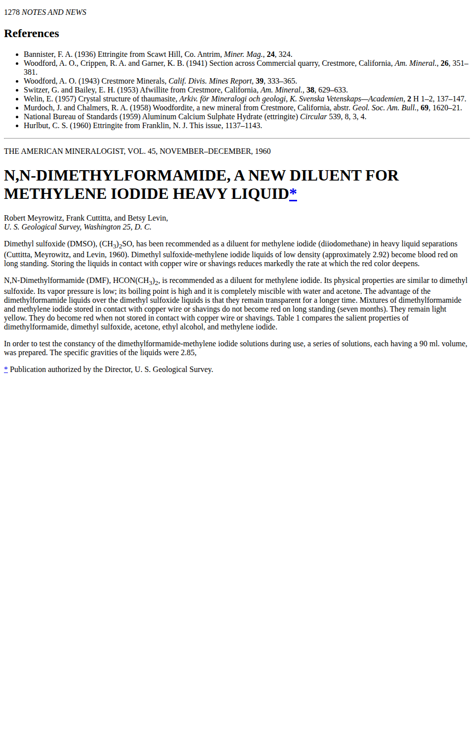1278 NOTES AND NEWS
References
Bannister, F. A. (1936) Ettringite from Scawt Hill, Co. Antrim, Miner. Mag., 24, 324.
Woodford, A. O., Crippen, R. A. and Garner, K. B. (1941) Section across Commercial quarry, Crestmore, California, Am. Mineral., 26, 351–381.
Woodford, A. O. (1943) Crestmore Minerals, Calif. Divis. Mines Report, 39, 333–365.
Switzer, G. and Bailey, E. H. (1953) Afwillite from Crestmore, California, Am. Mineral., 38, 629–633.
Welin, E. (1957) Crystal structure of thaumasite, Arkiv. för Mineralogi och geologi, K. Svenska Vetenskaps—Academien, 2 H 1–2, 137–147.
Murdoch, J. and Chalmers, R. A. (1958) Woodfordite, a new mineral from Crestmore, California, abstr. Geol. Soc. Am. Bull., 69, 1620–21.
National Bureau of Standards (1959) Aluminum Calcium Sulphate Hydrate (ettringite) Circular 539, 8, 3, 4.
Hurlbut, C. S. (1960) Ettringite from Franklin, N. J. This issue, 1137–1143.
THE AMERICAN MINERALOGIST, VOL. 45, NOVEMBER–DECEMBER, 1960
N,N-DIMETHYLFORMAMIDE, A NEW DILUENT FOR METHYLENE IODIDE HEAVY LIQUID*
Robert Meyrowitz, Frank Cuttitta, and Betsy Levin,
U. S. Geological Survey, Washington 25, D. C.
Dimethyl sulfoxide (DMSO), (CH3)2SO, has been recommended as a diluent for methylene iodide (diiodomethane) in heavy liquid separations (Cuttitta, Meyrowitz, and Levin, 1960). Dimethyl sulfoxide-methylene iodide liquids of low density (approximately 2.92) become blood red on long standing. Storing the liquids in contact with copper wire or shavings reduces markedly the rate at which the red color deepens.
N,N-Dimethylformamide (DMF), HCON(CH3)2, is recommended as a diluent for methylene iodide. Its physical properties are similar to dimethyl sulfoxide. Its vapor pressure is low; its boiling point is high and it is completely miscible with water and acetone. The advantage of the dimethylformamide liquids over the dimethyl sulfoxide liquids is that they remain transparent for a longer time. Mixtures of dimethylformamide and methylene iodide stored in contact with copper wire or shavings do not become red on long standing (seven months). They remain light yellow. They do become red when not stored in contact with copper wire or shavings. Table 1 compares the salient properties of dimethylformamide, dimethyl sulfoxide, acetone, ethyl alcohol, and methylene iodide.
In order to test the constancy of the dimethylformamide-methylene iodide solutions during use, a series of solutions, each having a 90 ml. volume, was prepared. The specific gravities of the liquids were 2.85,
* Publication authorized by the Director, U. S. Geological Survey.